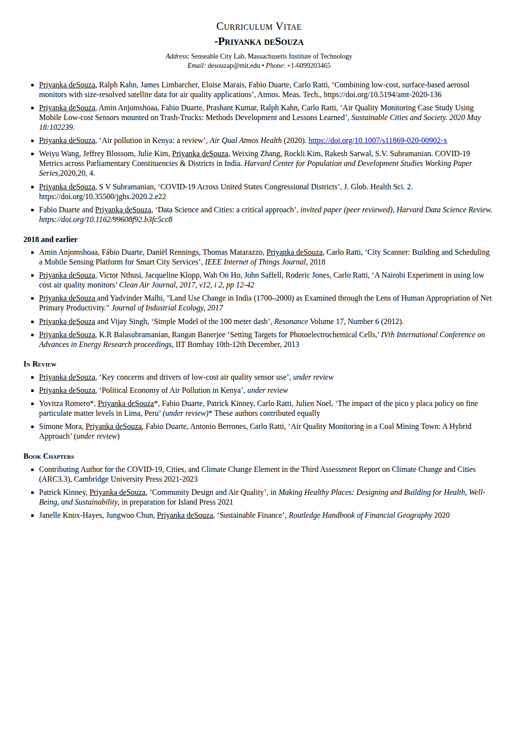Curriculum Vitae
-Priyanka deSouza
Address: Senseable City Lab, Massachusetts Institute of Technology
Email: desouzap@mit.edu • Phone: +1-6099203465
Priyanka deSouza, Ralph Kahn, James Limbarcher, Eloise Marais, Fabio Duarte, Carlo Ratti, ‘Combining low-cost, surface-based aerosol monitors with size-resolved satellite data for air quality applications’, Atmos. Meas. Tech., https://doi.org/10.5194/amt-2020-136
Priyanka deSouza, Amin Anjomshoaa, Fabio Duarte, Prashant Kumar, Ralph Kahn, Carlo Ratti, ‘Air Quality Monitoring Case Study Using Mobile Low-cost Sensors mounted on Trash-Trucks: Methods Development and Lessons Learned’, Sustainable Cities and Society. 2020 May 18:102239.
Priyanka deSouza, ‘Air pollution in Kenya: a review’, Air Qual Atmos Health (2020). https://doi.org/10.1007/s11869-020-00902-x
Weiyu Wang, Jeffrey Blossom, Julie Kim, Priyanka deSouza, Weixing Zhang, Rockli Kim, Rakesh Sarwal, S.V. Subramanian. COVID-19 Metrics across Parliamentary Constituencies & Districts in India. Harvard Center for Population and Development Studies Working Paper Series,2020,20, 4.
Priyanka deSouza, S V Subramanian, ‘COVID-19 Across United States Congressional Districts’, J. Glob. Health Sci. 2. https://doi.org/10.35500/jghs.2020.2.e22
Fabio Duarte and Priyanka deSouza, ‘Data Science and Cities: a critical approach’, invited paper (peer reviewed), Harvard Data Science Review. https://doi.org/10.1162/99608f92.b3fc5cc8
2018 and earlier
Amin Anjomshoaa, Fábio Duarte, Daniël Rennings, Thomas Matarazzo, Priyanka deSouza, Carlo Ratti, ‘City Scanner: Building and Scheduling a Mobile Sensing Platform for Smart City Services’, IEEE Internet of Things Journal, 2018
Priyanka deSouza, Victor Nthusi, Jacqueline Klopp, Wah On Ho, John Saffell, Roderic Jones, Carlo Ratti, ‘A Nairobi Experiment in using low cost air quality monitors’ Clean Air Journal, 2017, v12, i 2, pp 12-42
Priyanka deSouza and Yadvinder Malhi, "Land Use Change in India (1700–2000) as Examined through the Lens of Human Appropriation of Net Primary Productivity." Journal of Industrial Ecology, 2017
Priyanka deSouza and Vijay Singh, ‘Simple Model of the 100 meter dash’, Resonance Volume 17, Number 6 (2012).
Priyanka deSouza, K.R Balasubramanian, Rangan Banerjee ‘Setting Targets for Photoelectrochemical Cells,’ IVth International Conference on Advances in Energy Research proceedings, IIT Bombay 10th-12th December, 2013
In Review
Priyanka deSouza, ‘Key concerns and drivers of low-cost air quality sensor use’, under review
Priyanka deSouza, ‘Political Economy of Air Pollution in Kenya’, under review
Yovitza Romero*, Priyanka deSouza*, Fabio Duarte, Patrick Kinney, Carlo Ratti, Julien Noel, ‘The impact of the pico y placa policy on fine particulate matter levels in Lima, Peru’ (under review)* These authors contributed equally
Simone Mora, Priyanka deSouza, Fabio Duarte, Antonio Berrones, Carlo Ratti, ‘Air Quality Monitoring in a Coal Mining Town: A Hybrid Approach’ (under review)
Book Chapters
Contributing Author for the COVID-19, Cities, and Climate Change Element in the Third Assessment Report on Climate Change and Cities (ARC3.3), Cambridge University Press 2021-2023
Patrick Kinney, Priyanka deSouza, ‘Community Design and Air Quality’, in Making Healthy Places: Designing and Building for Health, Well-Being, and Sustainability, in preparation for Island Press 2021
Janelle Knox-Hayes, Jungwoo Chun, Priyanka deSouza, ‘Sustainable Finance’, Routledge Handbook of Financial Geography 2020